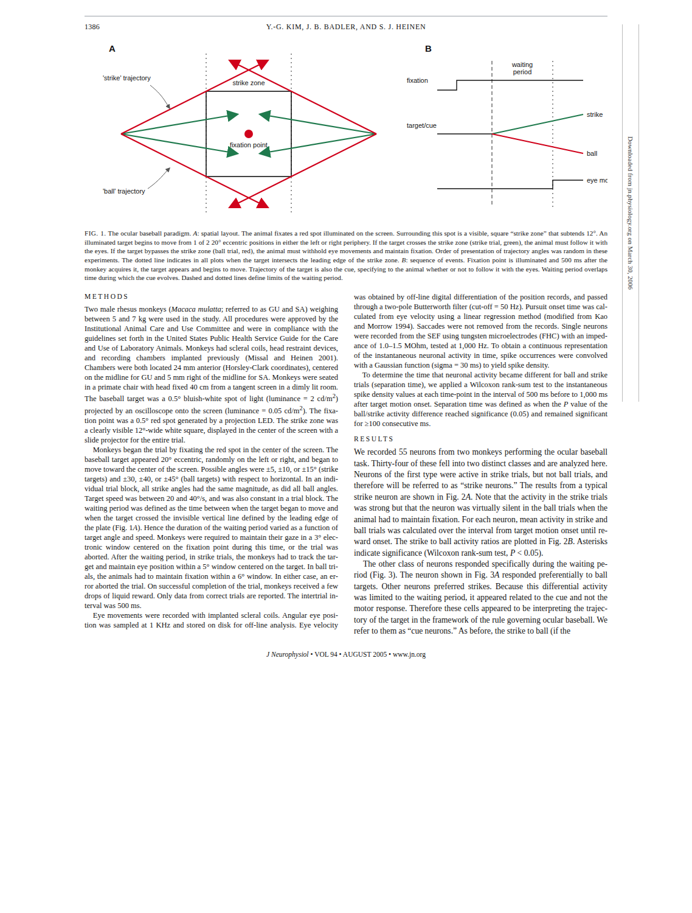1386
Y.-G. KIM, J. B. BADLER, AND S. J. HEINEN
1386
A B fixation point strike zone 'strike' trajectory 'ball' trajectory waiting period fixation target/cue strike ball eye movement
FIG. 1. The ocular baseball paradigm. A: spatial layout. The animal fixates a red spot illuminated on the screen. Surrounding this spot is a visible, square “strike zone” that subtends 12°. An illuminated target begins to move from 1 of 2 20° eccentric positions in either the left or right periphery. If the target crosses the strike zone (strike trial, green), the animal must follow it with the eyes. If the target bypasses the strike zone (ball trial, red), the animal must withhold eye movements and maintain fixation. Order of presentation of trajectory angles was random in these experiments. The dotted line indicates in all plots when the target intersects the leading edge of the strike zone. B: sequence of events. Fixation point is illuminated and 500 ms after the monkey acquires it, the target appears and begins to move. Trajectory of the target is also the cue, specifying to the animal whether or not to follow it with the eyes. Waiting period overlaps time during which the cue evolves. Dashed and dotted lines define limits of the waiting period.
Methods
Two male rhesus monkeys (Macaca mulatta; referred to as GU and SA) weighing between 5 and 7 kg were used in the study. All procedures were approved by the Institutional Animal Care and Use Committee and were in compliance with the guidelines set forth in the United States Public Health Service Guide for the Care and Use of Laboratory Animals. Monkeys had scleral coils, head restraint devices, and recording chambers implanted previously (Missal and Heinen 2001). Chambers were both located 24 mm anterior (Horsley-Clark coordinates), centered on the midline for GU and 5 mm right of the midline for SA. Monkeys were seated in a primate chair with head fixed 40 cm from a tangent screen in a dimly lit room. The baseball target was a 0.5° bluish-white spot of light (luminance = 2 cd/m2) projected by an oscilloscope onto the screen (luminance = 0.05 cd/m2). The fixation point was a 0.5° red spot generated by a projection LED. The strike zone was a clearly visible 12°-wide white square, displayed in the center of the screen with a slide projector for the entire trial.
Monkeys began the trial by fixating the red spot in the center of the screen. The baseball target appeared 20° eccentric, randomly on the left or right, and began to move toward the center of the screen. Possible angles were ±5, ±10, or ±15° (strike targets) and ±30, ±40, or ±45° (ball targets) with respect to horizontal. In an individual trial block, all strike angles had the same magnitude, as did all ball angles. Target speed was between 20 and 40°/s, and was also constant in a trial block. The waiting period was defined as the time between when the target began to move and when the target crossed the invisible vertical line defined by the leading edge of the plate (Fig. 1A). Hence the duration of the waiting period varied as a function of target angle and speed. Monkeys were required to maintain their gaze in a 3° electronic window centered on the fixation point during this time, or the trial was aborted. After the waiting period, in strike trials, the monkeys had to track the target and maintain eye position within a 5° window centered on the target. In ball trials, the animals had to maintain fixation within a 6° window. In either case, an error aborted the trial. On successful completion of the trial, monkeys received a few drops of liquid reward. Only data from correct trials are reported. The intertrial interval was 500 ms.
Eye movements were recorded with implanted scleral coils. Angular eye position was sampled at 1 KHz and stored on disk for off-line analysis. Eye velocity was obtained by off-line digital differentiation of the position records, and passed through a two-pole Butterworth filter (cut-off = 50 Hz). Pursuit onset time was calculated from eye velocity using a linear regression method (modified from Kao and Morrow 1994). Saccades were not removed from the records. Single neurons were recorded from the SEF using tungsten microelectrodes (FHC) with an impedance of 1.0–1.5 MOhm, tested at 1,000 Hz. To obtain a continuous representation of the instantaneous neuronal activity in time, spike occurrences were convolved with a Gaussian function (sigma = 30 ms) to yield spike density.
To determine the time that neuronal activity became different for ball and strike trials (separation time), we applied a Wilcoxon rank-sum test to the instantaneous spike density values at each time-point in the interval of 500 ms before to 1,000 ms after target motion onset. Separation time was defined as when the P value of the ball/strike activity difference reached significance (0.05) and remained significant for ≥100 consecutive ms.
Results
We recorded 55 neurons from two monkeys performing the ocular baseball task. Thirty-four of these fell into two distinct classes and are analyzed here. Neurons of the first type were active in strike trials, but not ball trials, and therefore will be referred to as “strike neurons.” The results from a typical strike neuron are shown in Fig. 2A. Note that the activity in the strike trials was strong but that the neuron was virtually silent in the ball trials when the animal had to maintain fixation. For each neuron, mean activity in strike and ball trials was calculated over the interval from target motion onset until reward onset. The strike to ball activity ratios are plotted in Fig. 2B. Asterisks indicate significance (Wilcoxon rank-sum test, P < 0.05).
The other class of neurons responded specifically during the waiting period (Fig. 3). The neuron shown in Fig. 3A responded preferentially to ball targets. Other neurons preferred strikes. Because this differential activity was limited to the waiting period, it appeared related to the cue and not the motor response. Therefore these cells appeared to be interpreting the trajectory of the target in the framework of the rule governing ocular baseball. We refer to them as “cue neurons.” As before, the strike to ball (if the
J Neurophysiol • VOL 94 • AUGUST 2005 • www.jn.org
Downloaded from jn.physiology.org on March 30, 2006